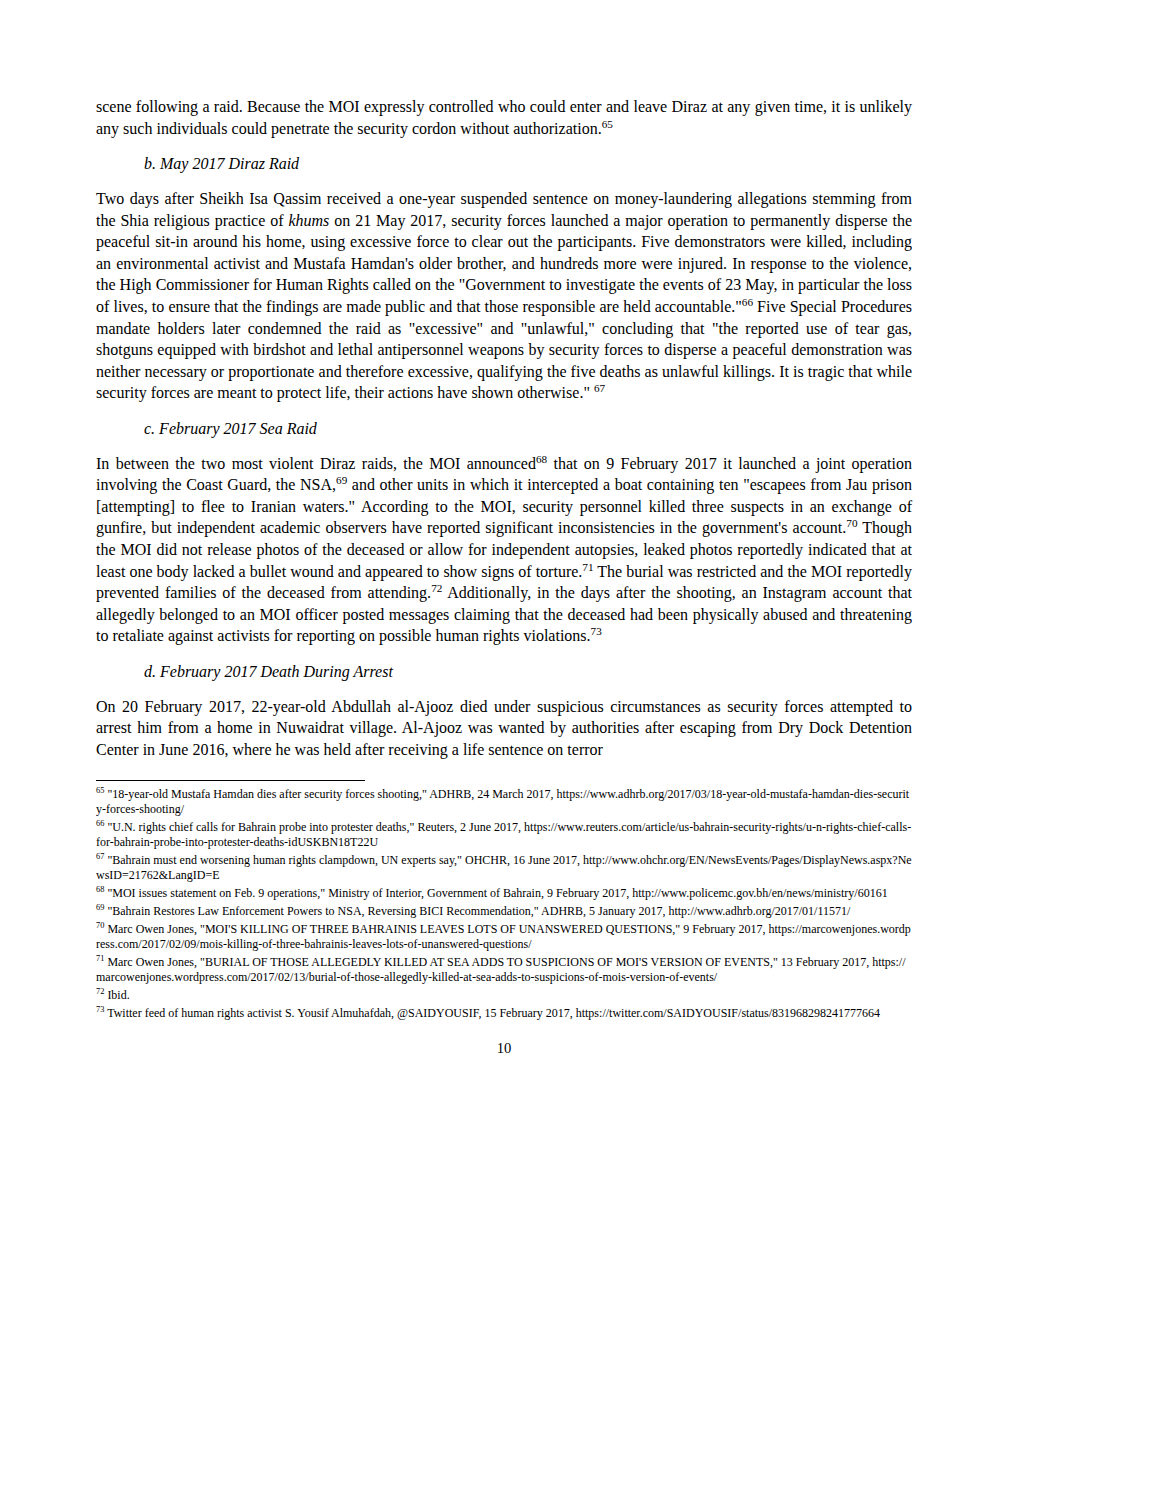scene following a raid. Because the MOI expressly controlled who could enter and leave Diraz at any given time, it is unlikely any such individuals could penetrate the security cordon without authorization.65
b. May 2017 Diraz Raid
Two days after Sheikh Isa Qassim received a one-year suspended sentence on money-laundering allegations stemming from the Shia religious practice of khums on 21 May 2017, security forces launched a major operation to permanently disperse the peaceful sit-in around his home, using excessive force to clear out the participants. Five demonstrators were killed, including an environmental activist and Mustafa Hamdan's older brother, and hundreds more were injured. In response to the violence, the High Commissioner for Human Rights called on the "Government to investigate the events of 23 May, in particular the loss of lives, to ensure that the findings are made public and that those responsible are held accountable."66 Five Special Procedures mandate holders later condemned the raid as "excessive" and "unlawful," concluding that "the reported use of tear gas, shotguns equipped with birdshot and lethal antipersonnel weapons by security forces to disperse a peaceful demonstration was neither necessary or proportionate and therefore excessive, qualifying the five deaths as unlawful killings. It is tragic that while security forces are meant to protect life, their actions have shown otherwise." 67
c. February 2017 Sea Raid
In between the two most violent Diraz raids, the MOI announced68 that on 9 February 2017 it launched a joint operation involving the Coast Guard, the NSA,69 and other units in which it intercepted a boat containing ten "escapees from Jau prison [attempting] to flee to Iranian waters." According to the MOI, security personnel killed three suspects in an exchange of gunfire, but independent academic observers have reported significant inconsistencies in the government's account.70 Though the MOI did not release photos of the deceased or allow for independent autopsies, leaked photos reportedly indicated that at least one body lacked a bullet wound and appeared to show signs of torture.71 The burial was restricted and the MOI reportedly prevented families of the deceased from attending.72 Additionally, in the days after the shooting, an Instagram account that allegedly belonged to an MOI officer posted messages claiming that the deceased had been physically abused and threatening to retaliate against activists for reporting on possible human rights violations.73
d. February 2017 Death During Arrest
On 20 February 2017, 22-year-old Abdullah al-Ajooz died under suspicious circumstances as security forces attempted to arrest him from a home in Nuwaidrat village. Al-Ajooz was wanted by authorities after escaping from Dry Dock Detention Center in June 2016, where he was held after receiving a life sentence on terror
65 "18-year-old Mustafa Hamdan dies after security forces shooting," ADHRB, 24 March 2017, https://www.adhrb.org/2017/03/18-year-old-mustafa-hamdan-dies-security-forces-shooting/
66 "U.N. rights chief calls for Bahrain probe into protester deaths," Reuters, 2 June 2017, https://www.reuters.com/article/us-bahrain-security-rights/u-n-rights-chief-calls-for-bahrain-probe-into-protester-deaths-idUSKBN18T22U
67 "Bahrain must end worsening human rights clampdown, UN experts say," OHCHR, 16 June 2017, http://www.ohchr.org/EN/NewsEvents/Pages/DisplayNews.aspx?NewsID=21762&LangID=E
68 "MOI issues statement on Feb. 9 operations," Ministry of Interior, Government of Bahrain, 9 February 2017, http://www.policemc.gov.bh/en/news/ministry/60161
69 "Bahrain Restores Law Enforcement Powers to NSA, Reversing BICI Recommendation," ADHRB, 5 January 2017, http://www.adhrb.org/2017/01/11571/
70 Marc Owen Jones, "MOI'S KILLING OF THREE BAHRAINIS LEAVES LOTS OF UNANSWERED QUESTIONS," 9 February 2017, https://marcowenjones.wordpress.com/2017/02/09/mois-killing-of-three-bahrainis-leaves-lots-of-unanswered-questions/
71 Marc Owen Jones, "BURIAL OF THOSE ALLEGEDLY KILLED AT SEA ADDS TO SUSPICIONS OF MOI'S VERSION OF EVENTS," 13 February 2017, https://marcowenjones.wordpress.com/2017/02/13/burial-of-those-allegedly-killed-at-sea-adds-to-suspicions-of-mois-version-of-events/
72 Ibid.
73 Twitter feed of human rights activist S. Yousif Almuhafdah, @SAIDYOUSIF, 15 February 2017, https://twitter.com/SAIDYOUSIF/status/831968298241777664
10